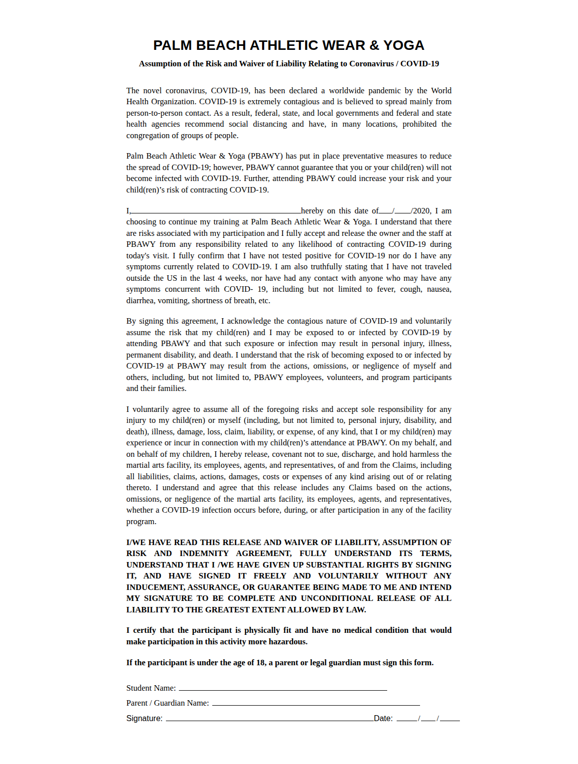PALM BEACH ATHLETIC WEAR & YOGA
Assumption of the Risk and Waiver of Liability Relating to Coronavirus / COVID-19
The novel coronavirus, COVID-19, has been declared a worldwide pandemic by the World Health Organization. COVID-19 is extremely contagious and is believed to spread mainly from person-to-person contact. As a result, federal, state, and local governments and federal and state health agencies recommend social distancing and have, in many locations, prohibited the congregation of groups of people.
Palm Beach Athletic Wear & Yoga (PBAWY) has put in place preventative measures to reduce the spread of COVID-19; however, PBAWY cannot guarantee that you or your child(ren) will not become infected with COVID-19. Further, attending PBAWY could increase your risk and your child(ren)’s risk of contracting COVID-19.
I, hereby on this date of / /2020, I am choosing to continue my training at Palm Beach Athletic Wear & Yoga. I understand that there are risks associated with my participation and I fully accept and release the owner and the staff at PBAWY from any responsibility related to any likelihood of contracting COVID-19 during today's visit. I fully confirm that I have not tested positive for COVID-19 nor do I have any symptoms currently related to COVID-19. I am also truthfully stating that I have not traveled outside the US in the last 4 weeks, nor have had any contact with anyone who may have any symptoms concurrent with COVID- 19, including but not limited to fever, cough, nausea, diarrhea, vomiting, shortness of breath, etc.
By signing this agreement, I acknowledge the contagious nature of COVID-19 and voluntarily assume the risk that my child(ren) and I may be exposed to or infected by COVID-19 by attending PBAWY and that such exposure or infection may result in personal injury, illness, permanent disability, and death. I understand that the risk of becoming exposed to or infected by COVID-19 at PBAWY may result from the actions, omissions, or negligence of myself and others, including, but not limited to, PBAWY employees, volunteers, and program participants and their families.
I voluntarily agree to assume all of the foregoing risks and accept sole responsibility for any injury to my child(ren) or myself (including, but not limited to, personal injury, disability, and death), illness, damage, loss, claim, liability, or expense, of any kind, that I or my child(ren) may experience or incur in connection with my child(ren)’s attendance at PBAWY. On my behalf, and on behalf of my children, I hereby release, covenant not to sue, discharge, and hold harmless the martial arts facility, its employees, agents, and representatives, of and from the Claims, including all liabilities, claims, actions, damages, costs or expenses of any kind arising out of or relating thereto. I understand and agree that this release includes any Claims based on the actions, omissions, or negligence of the martial arts facility, its employees, agents, and representatives, whether a COVID-19 infection occurs before, during, or after participation in any of the facility program.
I/WE HAVE READ THIS RELEASE AND WAIVER OF LIABILITY, ASSUMPTION OF RISK AND INDEMNITY AGREEMENT, FULLY UNDERSTAND ITS TERMS, UNDERSTAND THAT I /WE HAVE GIVEN UP SUBSTANTIAL RIGHTS BY SIGNING IT, AND HAVE SIGNED IT FREELY AND VOLUNTARILY WITHOUT ANY INDUCEMENT, ASSURANCE, OR GUARANTEE BEING MADE TO ME AND INTEND MY SIGNATURE TO BE COMPLETE AND UNCONDITIONAL RELEASE OF ALL LIABILITY TO THE GREATEST EXTENT ALLOWED BY LAW.
I certify that the participant is physically fit and have no medical condition that would make participation in this activity more hazardous.
If the participant is under the age of 18, a parent or legal guardian must sign this form.
Student Name:
Parent / Guardian Name:
Signature: Date: / /